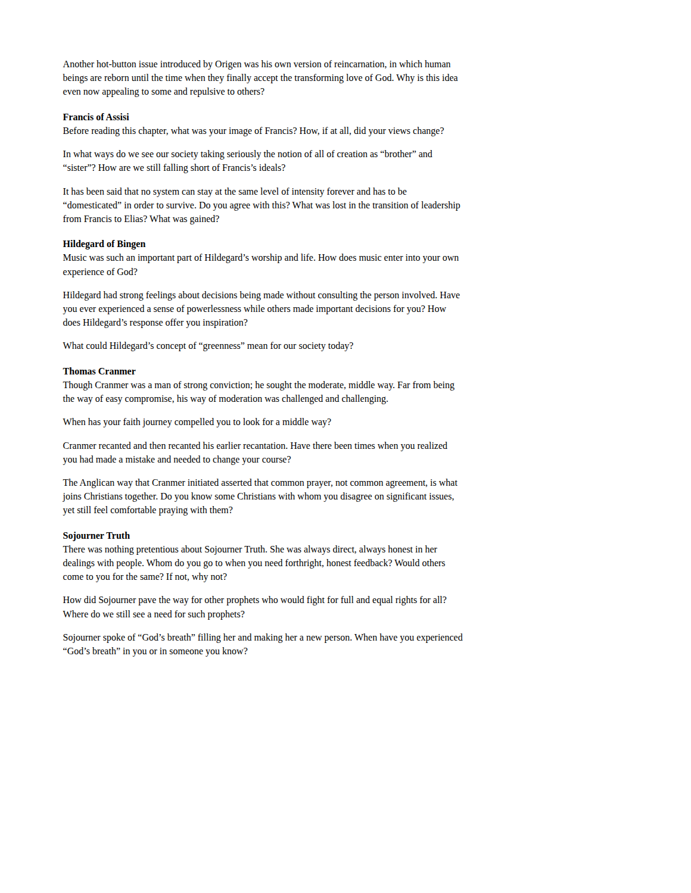Another hot-button issue introduced by Origen was his own version of reincarnation, in which human beings are reborn until the time when they finally accept the transforming love of God. Why is this idea even now appealing to some and repulsive to others?
Francis of Assisi
Before reading this chapter, what was your image of Francis? How, if at all, did your views change?
In what ways do we see our society taking seriously the notion of all of creation as “brother” and “sister”? How are we still falling short of Francis’s ideals?
It has been said that no system can stay at the same level of intensity forever and has to be “domesticated” in order to survive. Do you agree with this? What was lost in the transition of leadership from Francis to Elias? What was gained?
Hildegard of Bingen
Music was such an important part of Hildegard’s worship and life. How does music enter into your own experience of God?
Hildegard had strong feelings about decisions being made without consulting the person involved. Have you ever experienced a sense of powerlessness while others made important decisions for you? How does Hildegard’s response offer you inspiration?
What could Hildegard’s concept of “greenness” mean for our society today?
Thomas Cranmer
Though Cranmer was a man of strong conviction; he sought the moderate, middle way. Far from being the way of easy compromise, his way of moderation was challenged and challenging.
When has your faith journey compelled you to look for a middle way?
Cranmer recanted and then recanted his earlier recantation. Have there been times when you realized you had made a mistake and needed to change your course?
The Anglican way that Cranmer initiated asserted that common prayer, not common agreement, is what joins Christians together. Do you know some Christians with whom you disagree on significant issues, yet still feel comfortable praying with them?
Sojourner Truth
There was nothing pretentious about Sojourner Truth. She was always direct, always honest in her dealings with people. Whom do you go to when you need forthright, honest feedback? Would others come to you for the same? If not, why not?
How did Sojourner pave the way for other prophets who would fight for full and equal rights for all? Where do we still see a need for such prophets?
Sojourner spoke of “God’s breath” filling her and making her a new person. When have you experienced “God’s breath” in you or in someone you know?